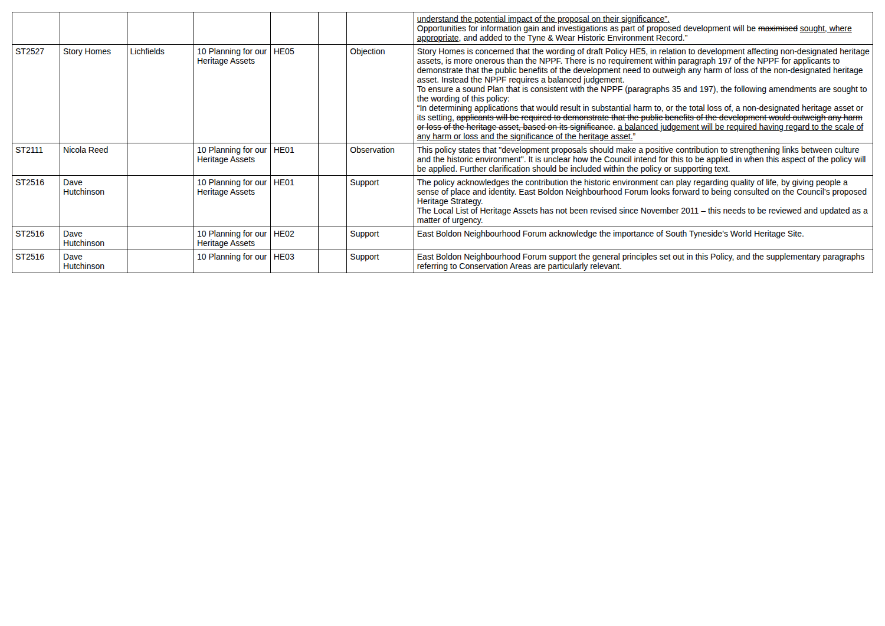| | | | | | | | understand the potential impact of the proposal on their significance”. Opportunities for information gain and investigations as part of proposed development will be maximised sought, where appropriate , and added to the Tyne & Wear Historic Environment Record.” |
| ST2527 | Story Homes | Lichfields | 10 Planning for our Heritage Assets | HE05 | | Objection | Story Homes is concerned that the wording of draft Policy HE5, in relation to development affecting non-designated heritage assets, is more onerous than the NPPF. There is no requirement within paragraph 197 of the NPPF for applicants to demonstrate that the public benefits of the development need to outweigh any harm of loss of the non-designated heritage asset. Instead the NPPF requires a balanced judgement. To ensure a sound Plan that is consistent with the NPPF (paragraphs 35 and 197), the following amendments are sought to the wording of this policy: “In determining applications that would result in substantial harm to, or the total loss of, a non-designated heritage asset or its setting, applicants will be required to demonstrate that the public benefits of the development would outweigh any harm or loss of the heritage asset, based on its significance . a balanced judgement will be required having regard to the scale of any harm or loss and the significance of the heritage asset. ” |
| ST2111 | Nicola Reed | | 10 Planning for our Heritage Assets | HE01 | | Observation | This policy states that "development proposals should make a positive contribution to strengthening links between culture and the historic environment". It is unclear how the Council intend for this to be applied in when this aspect of the policy will be applied. Further clarification should be included within the policy or supporting text. |
| ST2516 | Dave Hutchinson | | 10 Planning for our Heritage Assets | HE01 | | Support | The policy acknowledges the contribution the historic environment can play regarding quality of life, by giving people a sense of place and identity. East Boldon Neighbourhood Forum looks forward to being consulted on the Council’s proposed Heritage Strategy. The Local List of Heritage Assets has not been revised since November 2011 – this needs to be reviewed and updated as a matter of urgency. |
| ST2516 | Dave Hutchinson | | 10 Planning for our Heritage Assets | HE02 | | Support | East Boldon Neighbourhood Forum acknowledge the importance of South Tyneside’s World Heritage Site. |
| ST2516 | Dave Hutchinson | | 10 Planning for our | HE03 | | Support | East Boldon Neighbourhood Forum support the general principles set out in this Policy, and the supplementary paragraphs referring to Conservation Areas are particularly relevant. |